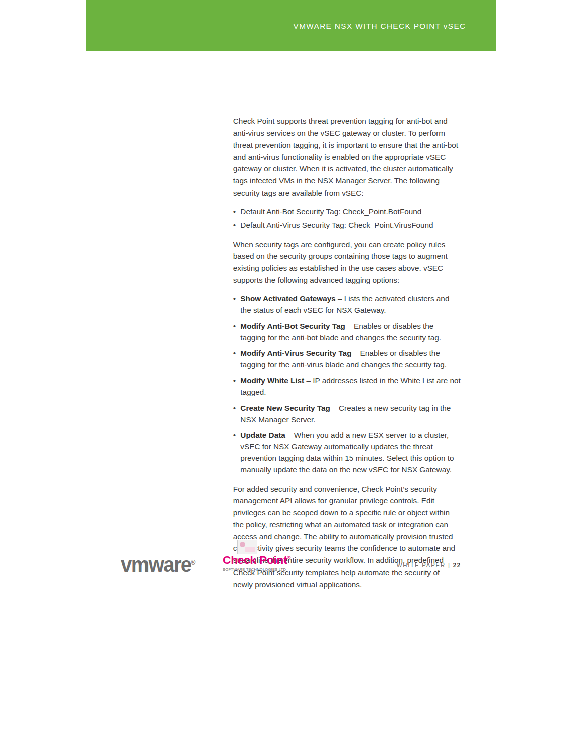VMWARE NSX WITH CHECK POINT v SEC
Check Point supports threat prevention tagging for anti-bot and anti-virus services on the vSEC gateway or cluster. To perform threat prevention tagging, it is important to ensure that the anti-bot and anti-virus functionality is enabled on the appropriate vSEC gateway or cluster. When it is activated, the cluster automatically tags infected VMs in the NSX Manager Server. The following security tags are available from vSEC:
Default Anti-Bot Security Tag: Check_Point.BotFound
Default Anti-Virus Security Tag: Check_Point.VirusFound
When security tags are configured, you can create policy rules based on the security groups containing those tags to augment existing policies as established in the use cases above. vSEC supports the following advanced tagging options:
Show Activated Gateways – Lists the activated clusters and the status of each vSEC for NSX Gateway.
Modify Anti-Bot Security Tag – Enables or disables the tagging for the anti-bot blade and changes the security tag.
Modify Anti-Virus Security Tag – Enables or disables the tagging for the anti-virus blade and changes the security tag.
Modify White List – IP addresses listed in the White List are not tagged.
Create New Security Tag – Creates a new security tag in the NSX Manager Server.
Update Data – When you add a new ESX server to a cluster, vSEC for NSX Gateway automatically updates the threat prevention tagging data within 15 minutes. Select this option to manually update the data on the new vSEC for NSX Gateway.
For added security and convenience, Check Point’s security management API allows for granular privilege controls. Edit privileges can be scoped down to a specific rule or object within the policy, restricting what an automated task or integration can access and change. The ability to automatically provision trusted connectivity gives security teams the confidence to automate and streamline the entire security workflow. In addition, predefined Check Point security templates help automate the security of newly provisioned virtual applications.
vmware®
Check Point®
SOFTWARE TECHNOLOGIES LTD
WHITE PAPER | 22